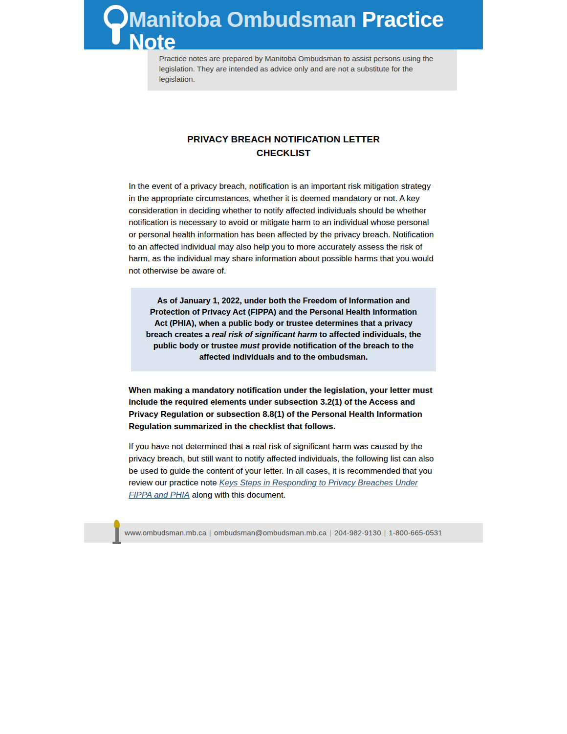Manitoba Ombudsman Practice Note
Practice notes are prepared by Manitoba Ombudsman to assist persons using the legislation. They are intended as advice only and are not a substitute for the legislation.
PRIVACY BREACH NOTIFICATION LETTER CHECKLIST
In the event of a privacy breach, notification is an important risk mitigation strategy in the appropriate circumstances, whether it is deemed mandatory or not. A key consideration in deciding whether to notify affected individuals should be whether notification is necessary to avoid or mitigate harm to an individual whose personal or personal health information has been affected by the privacy breach. Notification to an affected individual may also help you to more accurately assess the risk of harm, as the individual may share information about possible harms that you would not otherwise be aware of.
As of January 1, 2022, under both the Freedom of Information and Protection of Privacy Act (FIPPA) and the Personal Health Information Act (PHIA), when a public body or trustee determines that a privacy breach creates a real risk of significant harm to affected individuals, the public body or trustee must provide notification of the breach to the affected individuals and to the ombudsman.
When making a mandatory notification under the legislation, your letter must include the required elements under subsection 3.2(1) of the Access and Privacy Regulation or subsection 8.8(1) of the Personal Health Information Regulation summarized in the checklist that follows.
If you have not determined that a real risk of significant harm was caused by the privacy breach, but still want to notify affected individuals, the following list can also be used to guide the content of your letter. In all cases, it is recommended that you review our practice note Keys Steps in Responding to Privacy Breaches Under FIPPA and PHIA along with this document.
www.ombudsman.mb.ca|ombudsman@ombudsman.mb.ca|204-982-9130|1-800-665-0531